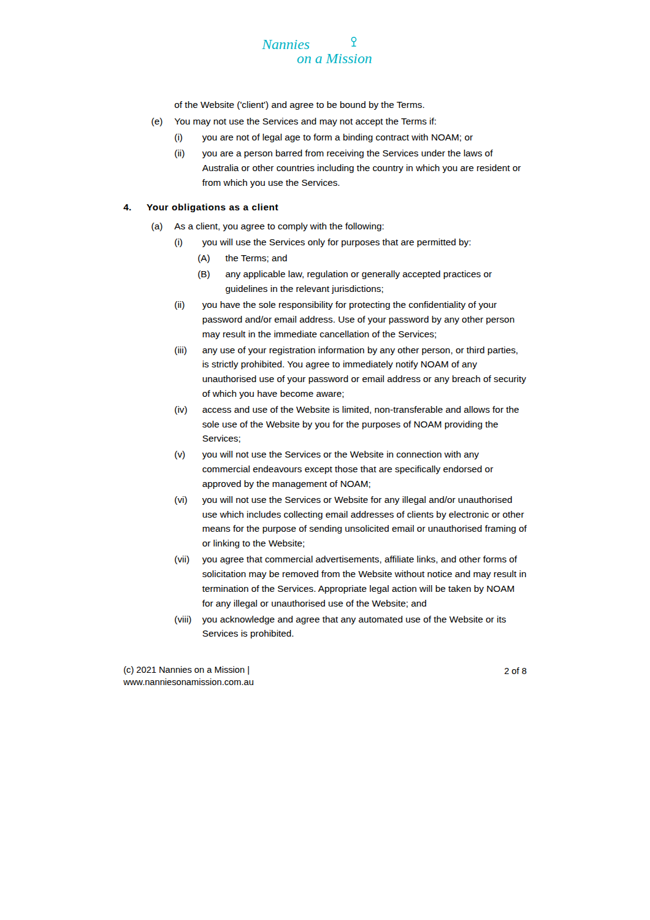of the Website ('client') and agree to be bound by the Terms.
(e)
You may not use the Services and may not accept the Terms if:
(i)
you are not of legal age to form a binding contract with NOAM; or
(ii)
you are a person barred from receiving the Services under the laws of Australia or other countries including the country in which you are resident or from which you use the Services.
4. Your obligations as a client
(a)
As a client, you agree to comply with the following:
(i)
you will use the Services only for purposes that are permitted by:
(A)
the Terms; and
(B)
any applicable law, regulation or generally accepted practices or guidelines in the relevant jurisdictions;
(ii)
you have the sole responsibility for protecting the confidentiality of your password and/or email address. Use of your password by any other person may result in the immediate cancellation of the Services;
(iii)
any use of your registration information by any other person, or third parties, is strictly prohibited. You agree to immediately notify NOAM of any unauthorised use of your password or email address or any breach of security of which you have become aware;
(iv)
access and use of the Website is limited, non-transferable and allows for the sole use of the Website by you for the purposes of NOAM providing the Services;
(v)
you will not use the Services or the Website in connection with any commercial endeavours except those that are specifically endorsed or approved by the management of NOAM;
(vi)
you will not use the Services or Website for any illegal and/or unauthorised use which includes collecting email addresses of clients by electronic or other means for the purpose of sending unsolicited email or unauthorised framing of or linking to the Website;
(vii)
you agree that commercial advertisements, affiliate links, and other forms of solicitation may be removed from the Website without notice and may result in termination of the Services. Appropriate legal action will be taken by NOAM for any illegal or unauthorised use of the Website; and
(viii)
you acknowledge and agree that any automated use of the Website or its Services is prohibited.
(c) 2021 Nannies on a Mission |
www.nanniesonamission.com.au
2 of 8